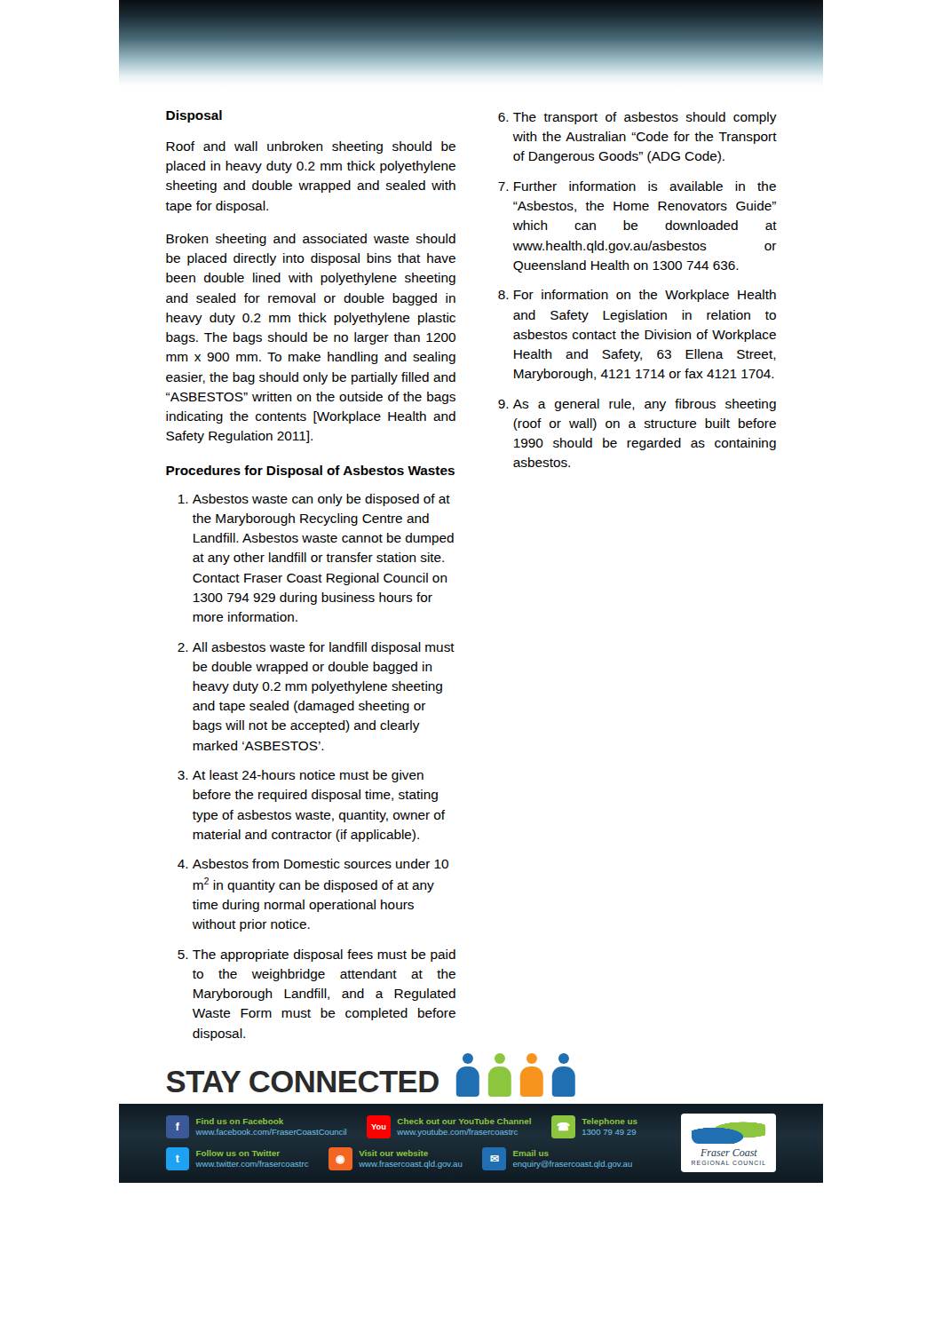Disposal
Roof and wall unbroken sheeting should be placed in heavy duty 0.2 mm thick polyethylene sheeting and double wrapped and sealed with tape for disposal.
Broken sheeting and associated waste should be placed directly into disposal bins that have been double lined with polyethylene sheeting and sealed for removal or double bagged in heavy duty 0.2 mm thick polyethylene plastic bags. The bags should be no larger than 1200 mm x 900 mm. To make handling and sealing easier, the bag should only be partially filled and “ASBESTOS” written on the outside of the bags indicating the contents [Workplace Health and Safety Regulation 2011].
Procedures for Disposal of Asbestos Wastes
Asbestos waste can only be disposed of at the Maryborough Recycling Centre and Landfill. Asbestos waste cannot be dumped at any other landfill or transfer station site. Contact Fraser Coast Regional Council on 1300 794 929 during business hours for more information.
All asbestos waste for landfill disposal must be double wrapped or double bagged in heavy duty 0.2 mm polyethylene sheeting and tape sealed (damaged sheeting or bags will not be accepted) and clearly marked ‘ASBESTOS’.
At least 24-hours notice must be given before the required disposal time, stating type of asbestos waste, quantity, owner of material and contractor (if applicable).
Asbestos from Domestic sources under 10 m2 in quantity can be disposed of at any time during normal operational hours without prior notice.
The appropriate disposal fees must be paid to the weighbridge attendant at the Maryborough Landfill, and a Regulated Waste Form must be completed before disposal.
The transport of asbestos should comply with the Australian “Code for the Transport of Dangerous Goods” (ADG Code).
Further information is available in the “Asbestos, the Home Renovators Guide” which can be downloaded at www.health.qld.gov.au/asbestos or Queensland Health on 1300 744 636.
For information on the Workplace Health and Safety Legislation in relation to asbestos contact the Division of Workplace Health and Safety, 63 Ellena Street, Maryborough, 4121 1714 or fax 4121 1704.
As a general rule, any fibrous sheeting (roof or wall) on a structure built before 1990 should be regarded as containing asbestos.
STAY CONNECTED
f
Find us on Facebook www.facebook.com/FraserCoastCouncil
You
Check out our YouTube Channel www.youtube.com/frasercoastrc
☎
Telephone us 1300 79 49 29
t
Follow us on Twitter www.twitter.com/frasercoastrc
◉
Visit our website www.frasercoast.qld.gov.au
✉
Email us enquiry@frasercoast.qld.gov.au
Fraser Coast
REGIONAL COUNCIL